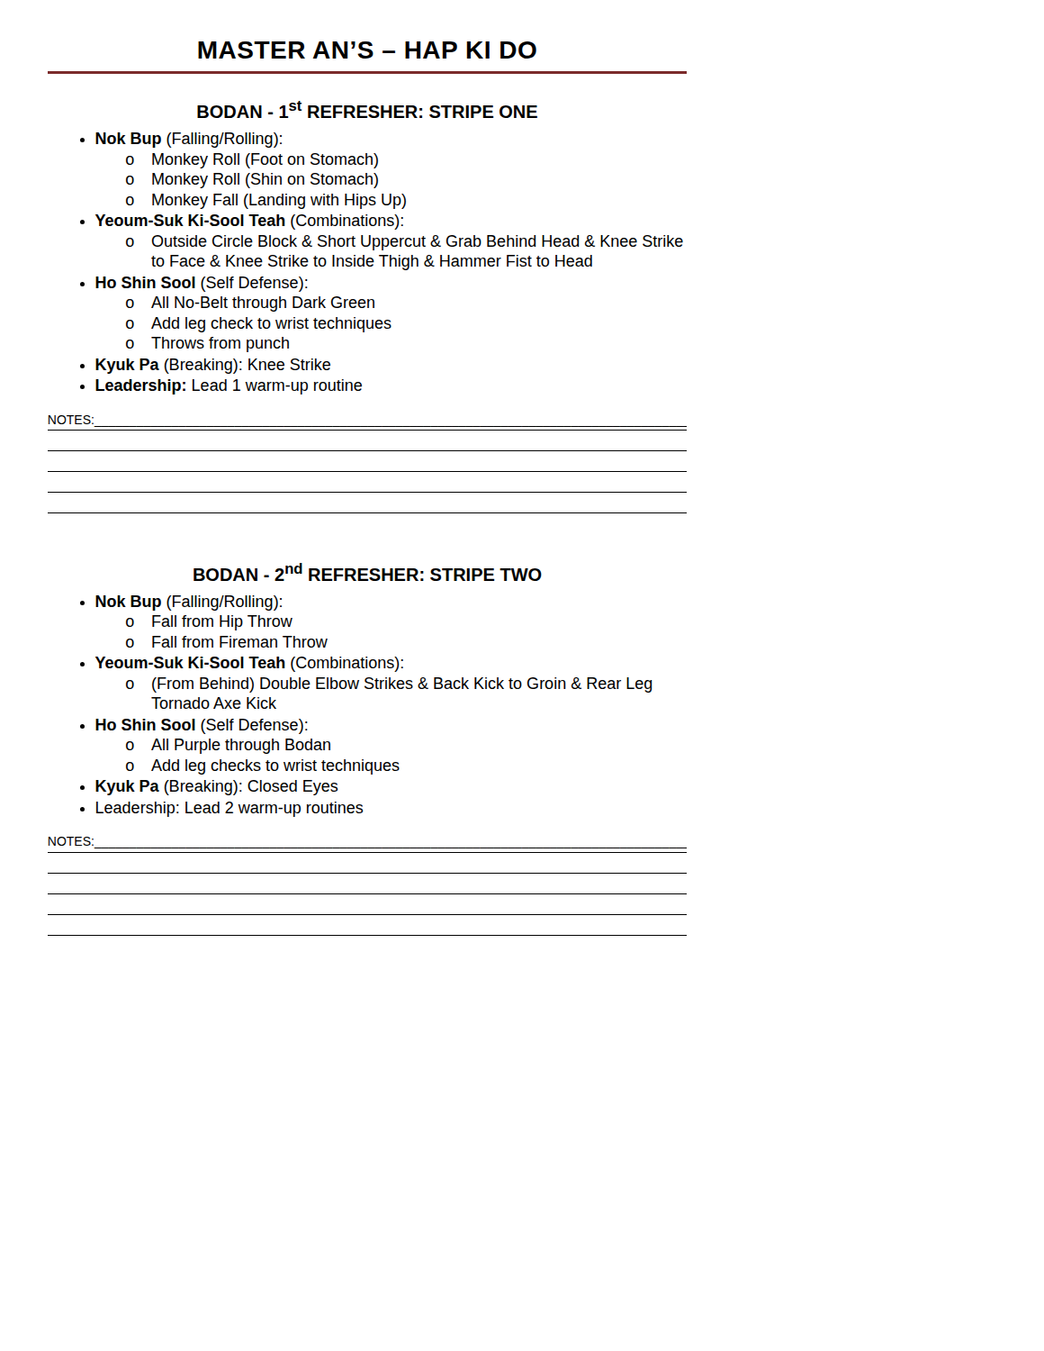Master An’s – Hap Ki Do
BODAN - 1st REFRESHER: STRIPE ONE
Nok Bup (Falling/Rolling):
Monkey Roll (Foot on Stomach)
Monkey Roll (Shin on Stomach)
Monkey Fall (Landing with Hips Up)
Yeoum-Suk Ki-Sool Teah (Combinations):
Outside Circle Block & Short Uppercut & Grab Behind Head & Knee Strike to Face & Knee Strike to Inside Thigh & Hammer Fist to Head
Ho Shin Sool (Self Defense):
All No-Belt through Dark Green
Add leg check to wrist techniques
Throws from punch
Kyuk Pa (Breaking): Knee Strike
Leadership: Lead 1 warm-up routine
NOTES:_______________________________________________________________________________________________________________
BODAN - 2nd REFRESHER: STRIPE TWO
Nok Bup (Falling/Rolling):
Fall from Hip Throw
Fall from Fireman Throw
Yeoum-Suk Ki-Sool Teah (Combinations):
(From Behind) Double Elbow Strikes & Back Kick to Groin & Rear Leg Tornado Axe Kick
Ho Shin Sool (Self Defense):
All Purple through Bodan
Add leg checks to wrist techniques
Kyuk Pa (Breaking): Closed Eyes
Leadership: Lead 2 warm-up routines
NOTES:_______________________________________________________________________________________________________________